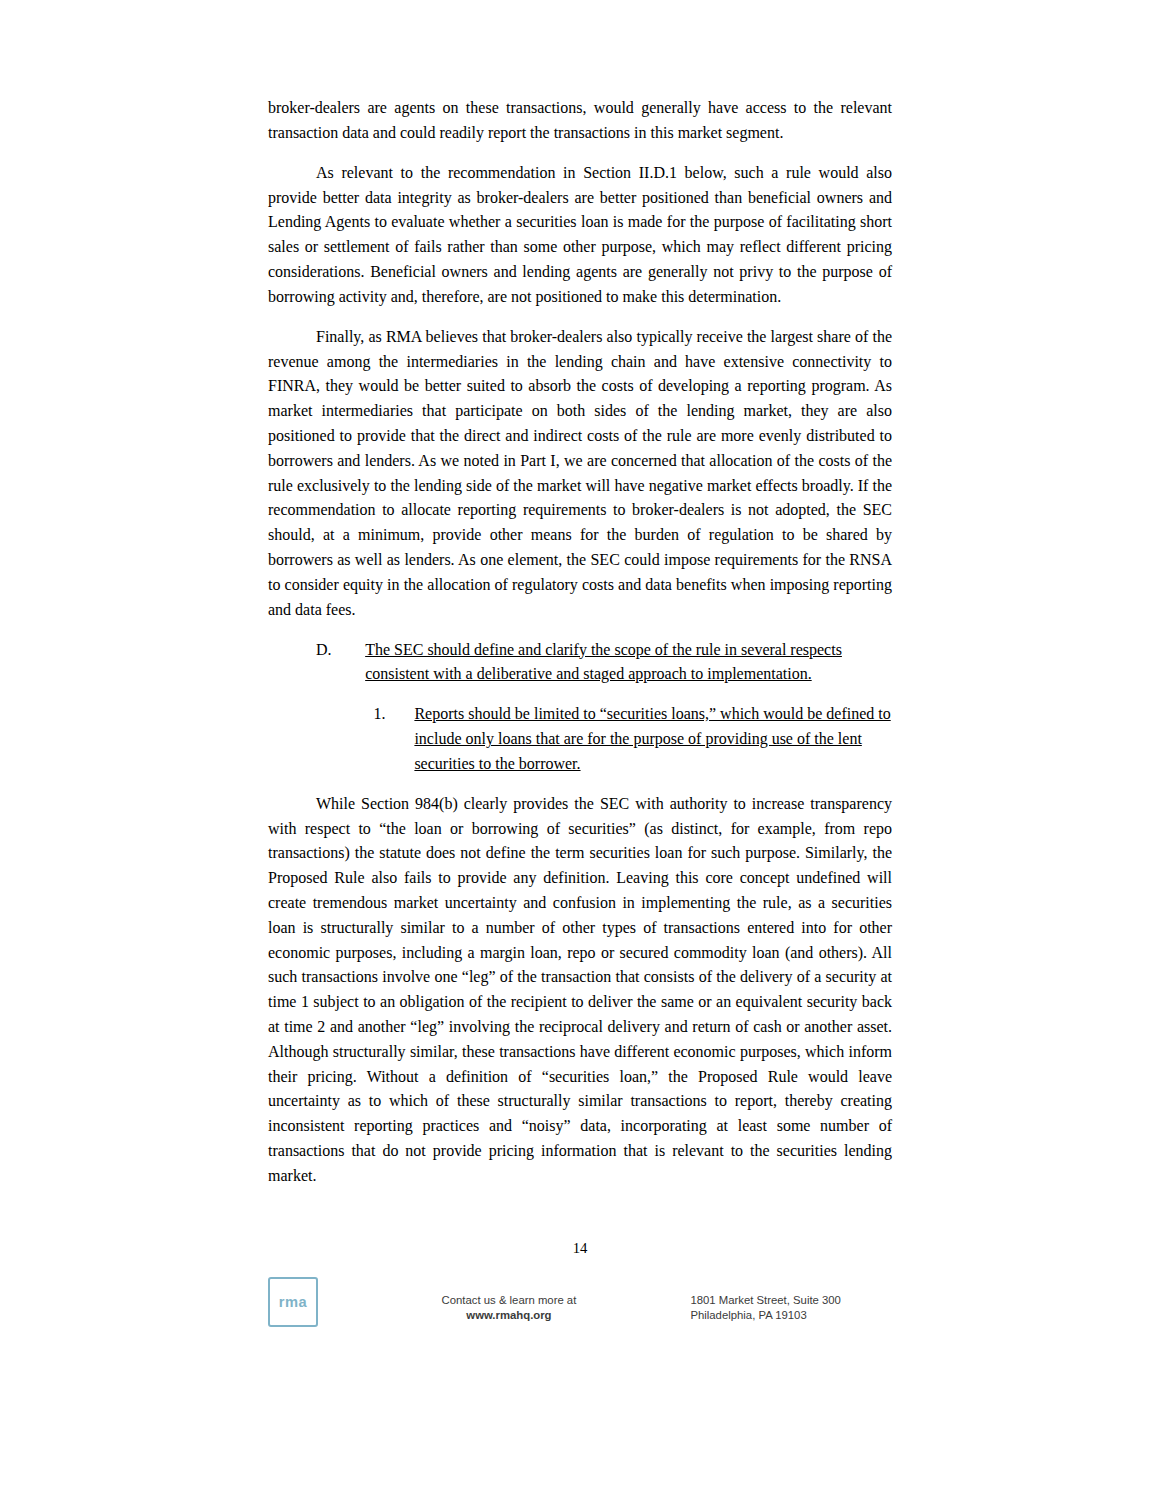broker-dealers are agents on these transactions, would generally have access to the relevant transaction data and could readily report the transactions in this market segment.
As relevant to the recommendation in Section II.D.1 below, such a rule would also provide better data integrity as broker-dealers are better positioned than beneficial owners and Lending Agents to evaluate whether a securities loan is made for the purpose of facilitating short sales or settlement of fails rather than some other purpose, which may reflect different pricing considerations. Beneficial owners and lending agents are generally not privy to the purpose of borrowing activity and, therefore, are not positioned to make this determination.
Finally, as RMA believes that broker-dealers also typically receive the largest share of the revenue among the intermediaries in the lending chain and have extensive connectivity to FINRA, they would be better suited to absorb the costs of developing a reporting program. As market intermediaries that participate on both sides of the lending market, they are also positioned to provide that the direct and indirect costs of the rule are more evenly distributed to borrowers and lenders. As we noted in Part I, we are concerned that allocation of the costs of the rule exclusively to the lending side of the market will have negative market effects broadly. If the recommendation to allocate reporting requirements to broker-dealers is not adopted, the SEC should, at a minimum, provide other means for the burden of regulation to be shared by borrowers as well as lenders. As one element, the SEC could impose requirements for the RNSA to consider equity in the allocation of regulatory costs and data benefits when imposing reporting and data fees.
D.
The SEC should define and clarify the scope of the rule in several respects consistent with a deliberative and staged approach to implementation.
1.
Reports should be limited to “securities loans,” which would be defined to include only loans that are for the purpose of providing use of the lent securities to the borrower.
While Section 984(b) clearly provides the SEC with authority to increase transparency with respect to “the loan or borrowing of securities” (as distinct, for example, from repo transactions) the statute does not define the term securities loan for such purpose. Similarly, the Proposed Rule also fails to provide any definition. Leaving this core concept undefined will create tremendous market uncertainty and confusion in implementing the rule, as a securities loan is structurally similar to a number of other types of transactions entered into for other economic purposes, including a margin loan, repo or secured commodity loan (and others). All such transactions involve one “leg” of the transaction that consists of the delivery of a security at time 1 subject to an obligation of the recipient to deliver the same or an equivalent security back at time 2 and another “leg” involving the reciprocal delivery and return of cash or another asset. Although structurally similar, these transactions have different economic purposes, which inform their pricing. Without a definition of “securities loan,” the Proposed Rule would leave uncertainty as to which of these structurally similar transactions to report, thereby creating inconsistent reporting practices and “noisy” data, incorporating at least some number of transactions that do not provide pricing information that is relevant to the securities lending market.
14
Contact us & learn more at
www.rmahq.org
1801 Market Street, Suite 300
Philadelphia, PA 19103